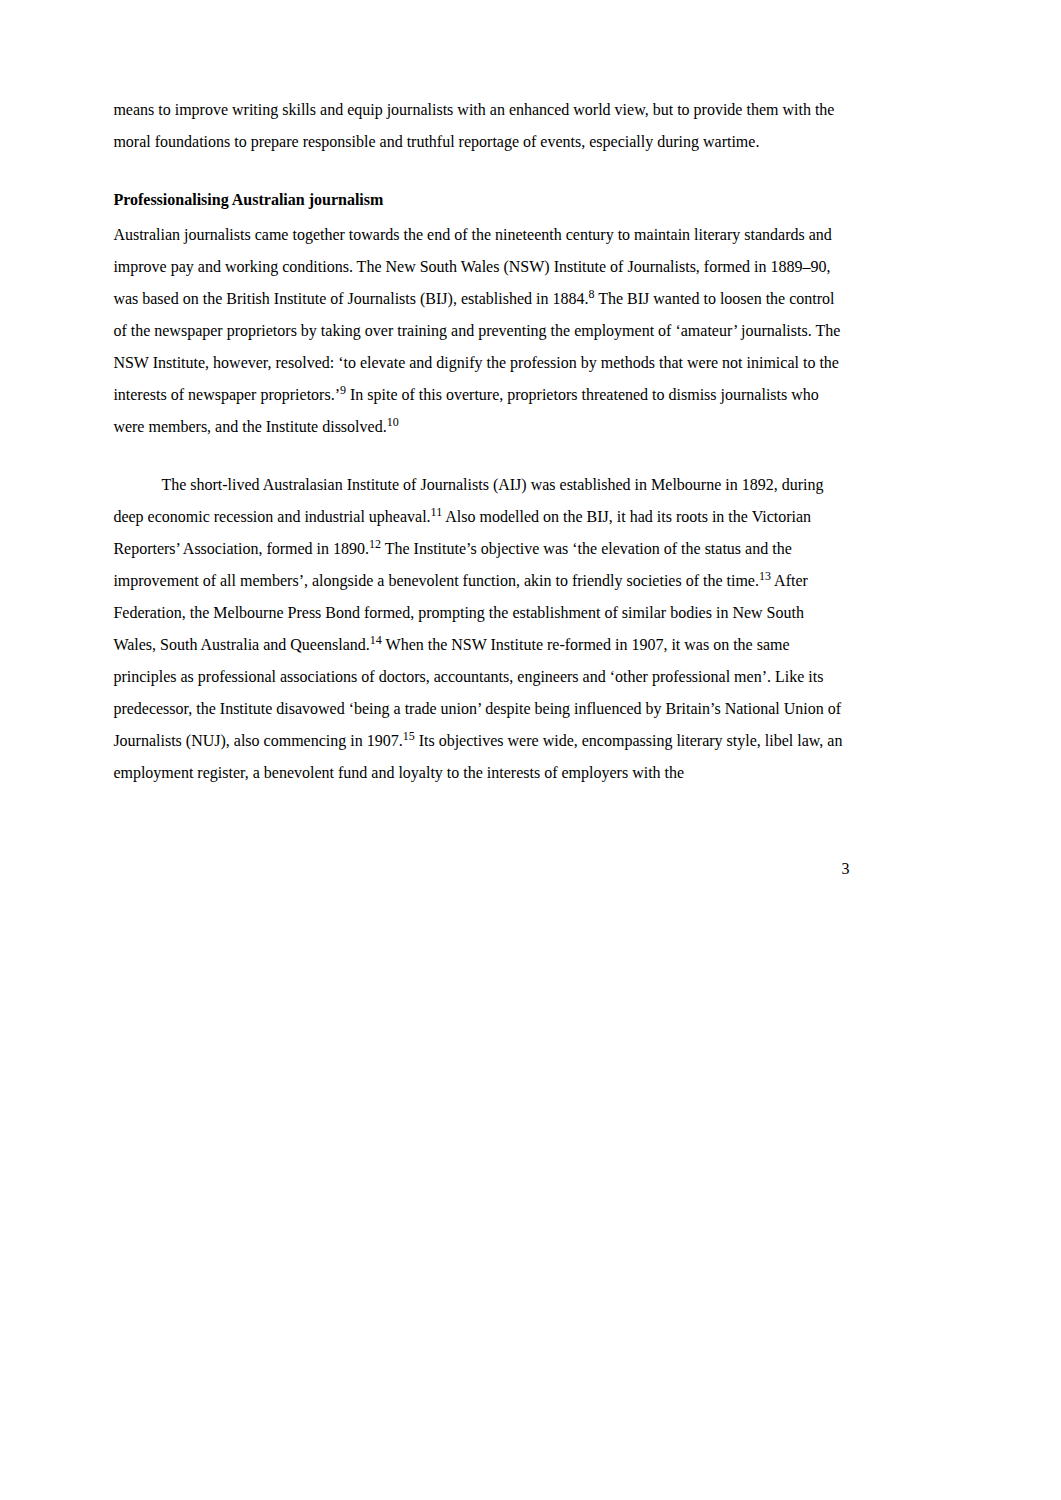means to improve writing skills and equip journalists with an enhanced world view, but to provide them with the moral foundations to prepare responsible and truthful reportage of events, especially during wartime.
Professionalising Australian journalism
Australian journalists came together towards the end of the nineteenth century to maintain literary standards and improve pay and working conditions. The New South Wales (NSW) Institute of Journalists, formed in 1889–90, was based on the British Institute of Journalists (BIJ), established in 1884.8 The BIJ wanted to loosen the control of the newspaper proprietors by taking over training and preventing the employment of ‘amateur’ journalists. The NSW Institute, however, resolved: ‘to elevate and dignify the profession by methods that were not inimical to the interests of newspaper proprietors.’9 In spite of this overture, proprietors threatened to dismiss journalists who were members, and the Institute dissolved.10
The short-lived Australasian Institute of Journalists (AIJ) was established in Melbourne in 1892, during deep economic recession and industrial upheaval.11 Also modelled on the BIJ, it had its roots in the Victorian Reporters’ Association, formed in 1890.12 The Institute’s objective was ‘the elevation of the status and the improvement of all members’, alongside a benevolent function, akin to friendly societies of the time.13 After Federation, the Melbourne Press Bond formed, prompting the establishment of similar bodies in New South Wales, South Australia and Queensland.14 When the NSW Institute re-formed in 1907, it was on the same principles as professional associations of doctors, accountants, engineers and ‘other professional men’. Like its predecessor, the Institute disavowed ‘being a trade union’ despite being influenced by Britain’s National Union of Journalists (NUJ), also commencing in 1907.15 Its objectives were wide, encompassing literary style, libel law, an employment register, a benevolent fund and loyalty to the interests of employers with the
3